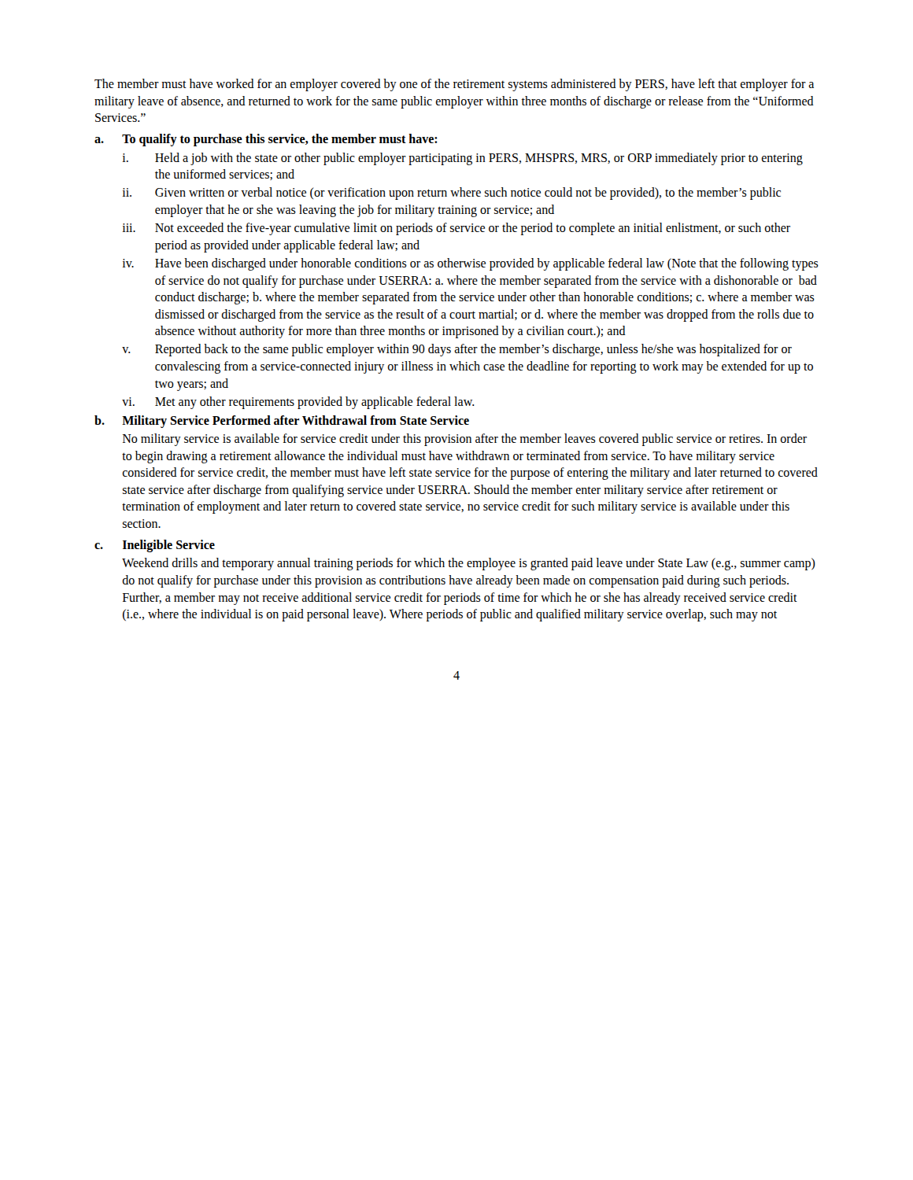The member must have worked for an employer covered by one of the retirement systems administered by PERS, have left that employer for a military leave of absence, and returned to work for the same public employer within three months of discharge or release from the “Uniformed Services.”
a. To qualify to purchase this service, the member must have:
i. Held a job with the state or other public employer participating in PERS, MHSPRS, MRS, or ORP immediately prior to entering the uniformed services; and
ii. Given written or verbal notice (or verification upon return where such notice could not be provided), to the member’s public employer that he or she was leaving the job for military training or service; and
iii. Not exceeded the five-year cumulative limit on periods of service or the period to complete an initial enlistment, or such other period as provided under applicable federal law; and
iv. Have been discharged under honorable conditions or as otherwise provided by applicable federal law (Note that the following types of service do not qualify for purchase under USERRA: a. where the member separated from the service with a dishonorable or bad conduct discharge; b. where the member separated from the service under other than honorable conditions; c. where a member was dismissed or discharged from the service as the result of a court martial; or d. where the member was dropped from the rolls due to absence without authority for more than three months or imprisoned by a civilian court.); and
v. Reported back to the same public employer within 90 days after the member’s discharge, unless he/she was hospitalized for or convalescing from a service-connected injury or illness in which case the deadline for reporting to work may be extended for up to two years; and
vi. Met any other requirements provided by applicable federal law.
b. Military Service Performed after Withdrawal from State Service
No military service is available for service credit under this provision after the member leaves covered public service or retires. In order to begin drawing a retirement allowance the individual must have withdrawn or terminated from service. To have military service considered for service credit, the member must have left state service for the purpose of entering the military and later returned to covered state service after discharge from qualifying service under USERRA. Should the member enter military service after retirement or termination of employment and later return to covered state service, no service credit for such military service is available under this section.
c. Ineligible Service
Weekend drills and temporary annual training periods for which the employee is granted paid leave under State Law (e.g., summer camp) do not qualify for purchase under this provision as contributions have already been made on compensation paid during such periods. Further, a member may not receive additional service credit for periods of time for which he or she has already received service credit (i.e., where the individual is on paid personal leave). Where periods of public and qualified military service overlap, such may not
4